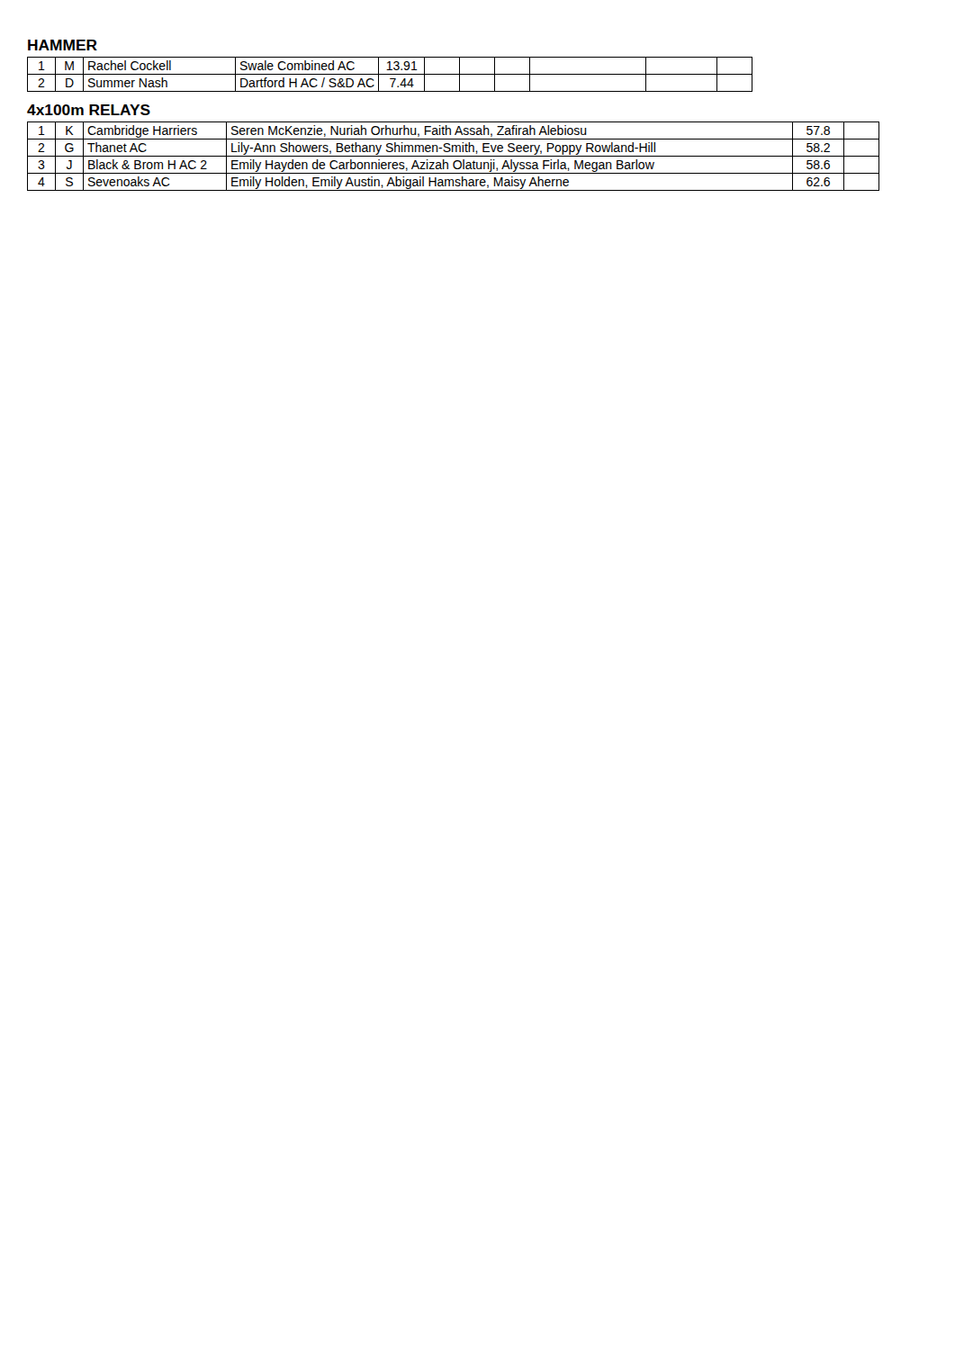HAMMER
| 1 | M | Rachel Cockell | Swale Combined AC | 13.91 | | | | | | |
| 2 | D | Summer Nash | Dartford H AC / S&D AC | 7.44 | | | | | | |
4x100m RELAYS
| 1 | K | Cambridge Harriers | Seren McKenzie, Nuriah Orhurhu, Faith Assah, Zafirah Alebiosu | 57.8 | |
| 2 | G | Thanet AC | Lily-Ann Showers, Bethany Shimmen-Smith, Eve Seery, Poppy Rowland-Hill | 58.2 | |
| 3 | J | Black & Brom H AC 2 | Emily Hayden de Carbonnieres, Azizah Olatunji, Alyssa Firla, Megan Barlow | 58.6 | |
| 4 | S | Sevenoaks AC | Emily Holden, Emily Austin, Abigail Hamshare, Maisy Aherne | 62.6 | |